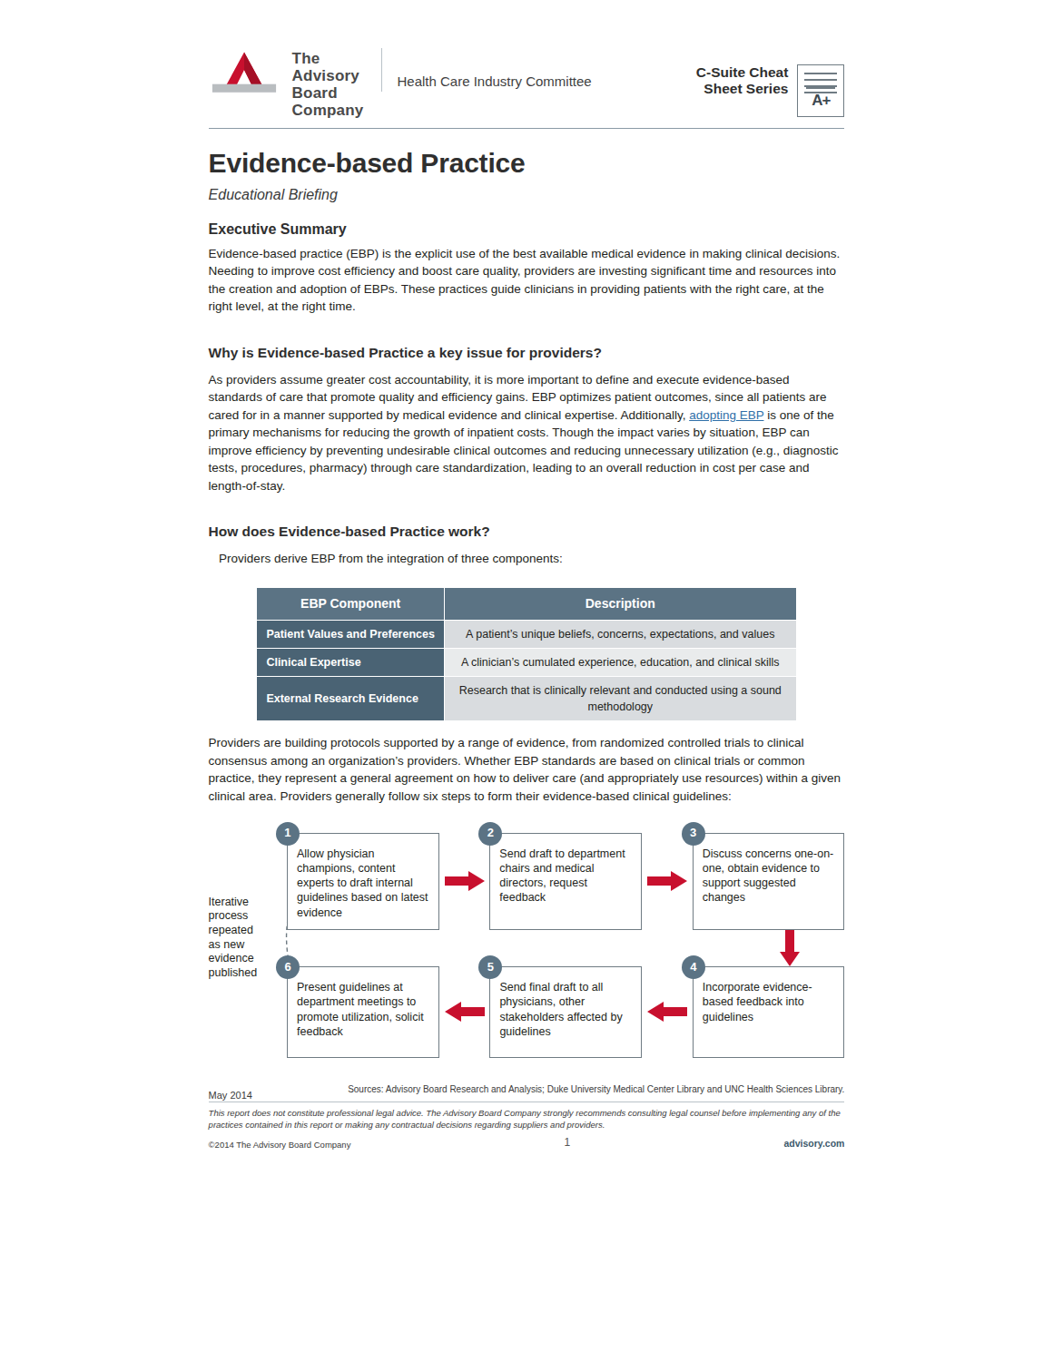The
Advisory
Board
Company
Health Care Industry Committee
C-Suite Cheat
Sheet Series
A+
Evidence-based Practice
Educational Briefing
Executive Summary
Evidence-based practice (EBP) is the explicit use of the best available medical evidence in making clinical decisions. Needing to improve cost efficiency and boost care quality, providers are investing significant time and resources into the creation and adoption of EBPs. These practices guide clinicians in providing patients with the right care, at the right level, at the right time.
Why is Evidence-based Practice a key issue for providers?
As providers assume greater cost accountability, it is more important to define and execute evidence-based standards of care that promote quality and efficiency gains. EBP optimizes patient outcomes, since all patients are cared for in a manner supported by medical evidence and clinical expertise. Additionally, adopting EBP is one of the primary mechanisms for reducing the growth of inpatient costs. Though the impact varies by situation, EBP can improve efficiency by preventing undesirable clinical outcomes and reducing unnecessary utilization (e.g., diagnostic tests, procedures, pharmacy) through care standardization, leading to an overall reduction in cost per case and length-of-stay.
How does Evidence-based Practice work?
Providers derive EBP from the integration of three components:
| EBP Component | Description |
| --- | --- |
| Patient Values and Preferences | A patient’s unique beliefs, concerns, expectations, and values |
| Clinical Expertise | A clinician’s cumulated experience, education, and clinical skills |
| External Research Evidence | Research that is clinically relevant and conducted using a sound methodology |
Providers are building protocols supported by a range of evidence, from randomized controlled trials to clinical consensus among an organization’s providers. Whether EBP standards are based on clinical trials or common practice, they represent a general agreement on how to deliver care (and appropriately use resources) within a given clinical area. Providers generally follow six steps to form their evidence-based clinical guidelines:
Iterative
process
repeated
as new
evidence
published
1
Allow physician champions, content experts to draft internal guidelines based on latest evidence
2
Send draft to department chairs and medical directors, request feedback
3
Discuss concerns one-on-one, obtain evidence to support suggested changes
4
Incorporate evidence-based feedback into guidelines
5
Send final draft to all physicians, other stakeholders affected by guidelines
6
Present guidelines at department meetings to promote utilization, solicit feedback
Sources: Advisory Board Research and Analysis; Duke University Medical Center Library and UNC Health Sciences Library.
May 2014
This report does not constitute professional legal advice. The Advisory Board Company strongly recommends consulting legal counsel before implementing any of the practices contained in this report or making any contractual decisions regarding suppliers and providers.
©2014 The Advisory Board Company 1 advisory.com